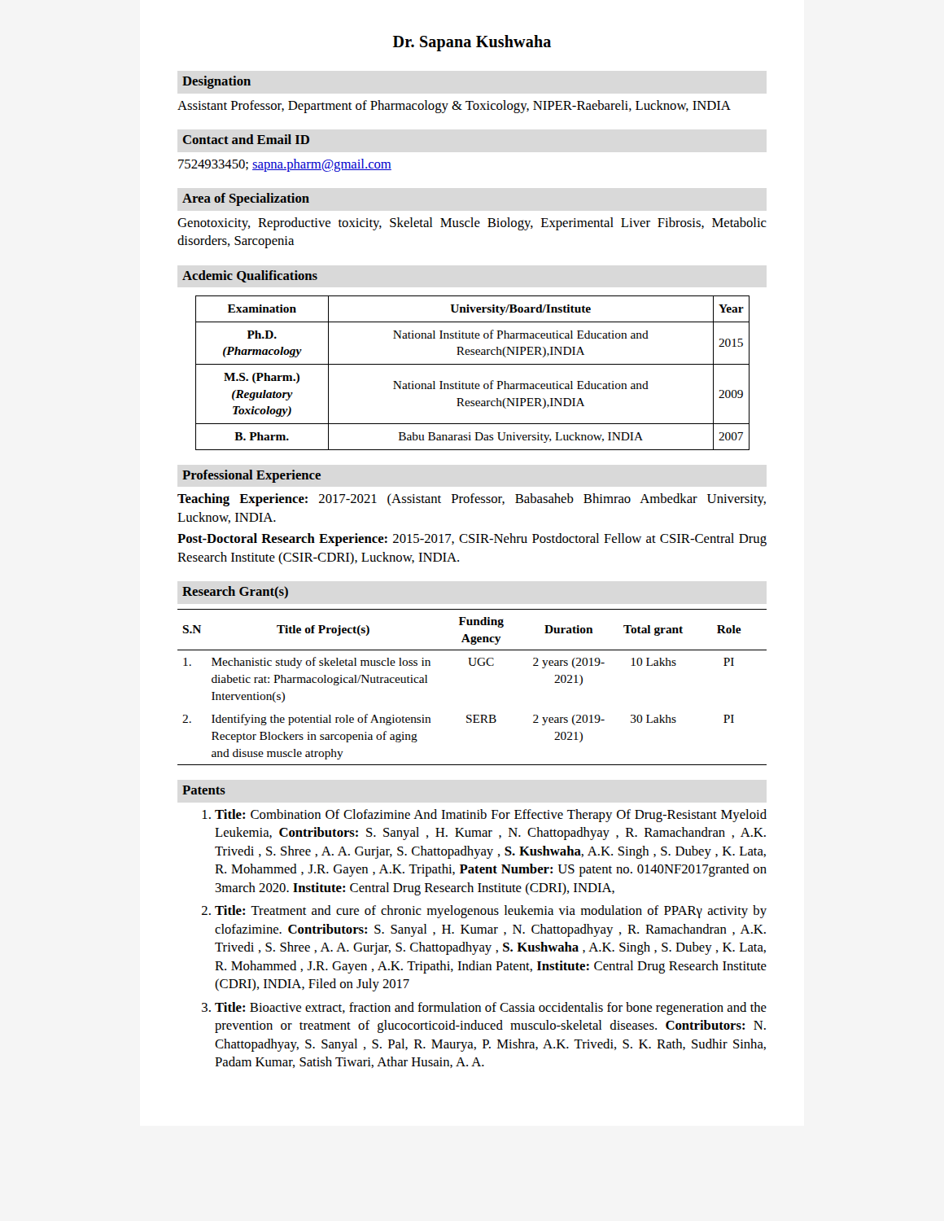Dr. Sapana Kushwaha
Designation
Assistant Professor, Department of Pharmacology & Toxicology, NIPER-Raebareli, Lucknow, INDIA
Contact and Email ID
7524933450; sapna.pharm@gmail.com
Area of Specialization
Genotoxicity, Reproductive toxicity, Skeletal Muscle Biology, Experimental Liver Fibrosis, Metabolic disorders, Sarcopenia
Acdemic Qualifications
| Examination | University/Board/Institute | Year |
| --- | --- | --- |
| Ph.D. (Pharmacology | National Institute of Pharmaceutical Education and Research(NIPER),INDIA | 2015 |
| M.S. (Pharm.) (Regulatory Toxicology) | National Institute of Pharmaceutical Education and Research(NIPER),INDIA | 2009 |
| B. Pharm. | Babu Banarasi Das University, Lucknow, INDIA | 2007 |
Professional Experience
Teaching Experience: 2017-2021 (Assistant Professor, Babasaheb Bhimrao Ambedkar University, Lucknow, INDIA.
Post-Doctoral Research Experience: 2015-2017, CSIR-Nehru Postdoctoral Fellow at CSIR-Central Drug Research Institute (CSIR-CDRI), Lucknow, INDIA.
Research Grant(s)
| S.N | Title of Project(s) | Funding Agency | Duration | Total grant | Role |
| --- | --- | --- | --- | --- | --- |
| 1. | Mechanistic study of skeletal muscle loss in diabetic rat: Pharmacological/Nutraceutical Intervention(s) | UGC | 2 years (2019-2021) | 10 Lakhs | PI |
| 2. | Identifying the potential role of Angiotensin Receptor Blockers in sarcopenia of aging and disuse muscle atrophy | SERB | 2 years (2019-2021) | 30 Lakhs | PI |
Patents
Title: Combination Of Clofazimine And Imatinib For Effective Therapy Of Drug-Resistant Myeloid Leukemia, Contributors: S. Sanyal , H. Kumar , N. Chattopadhyay , R. Ramachandran , A.K. Trivedi , S. Shree , A. A. Gurjar, S. Chattopadhyay , S. Kushwaha, A.K. Singh , S. Dubey , K. Lata, R. Mohammed , J.R. Gayen , A.K. Tripathi, Patent Number: US patent no. 0140NF2017granted on 3march 2020. Institute: Central Drug Research Institute (CDRI), INDIA,
Title: Treatment and cure of chronic myelogenous leukemia via modulation of PPARγ activity by clofazimine. Contributors: S. Sanyal , H. Kumar , N. Chattopadhyay , R. Ramachandran , A.K. Trivedi , S. Shree , A. A. Gurjar, S. Chattopadhyay , S. Kushwaha , A.K. Singh , S. Dubey , K. Lata, R. Mohammed , J.R. Gayen , A.K. Tripathi, Indian Patent, Institute: Central Drug Research Institute (CDRI), INDIA, Filed on July 2017
Title: Bioactive extract, fraction and formulation of Cassia occidentalis for bone regeneration and the prevention or treatment of glucocorticoid-induced musculo-skeletal diseases. Contributors: N. Chattopadhyay, S. Sanyal , S. Pal, R. Maurya, P. Mishra, A.K. Trivedi, S. K. Rath, Sudhir Sinha, Padam Kumar, Satish Tiwari, Athar Husain, A. A.